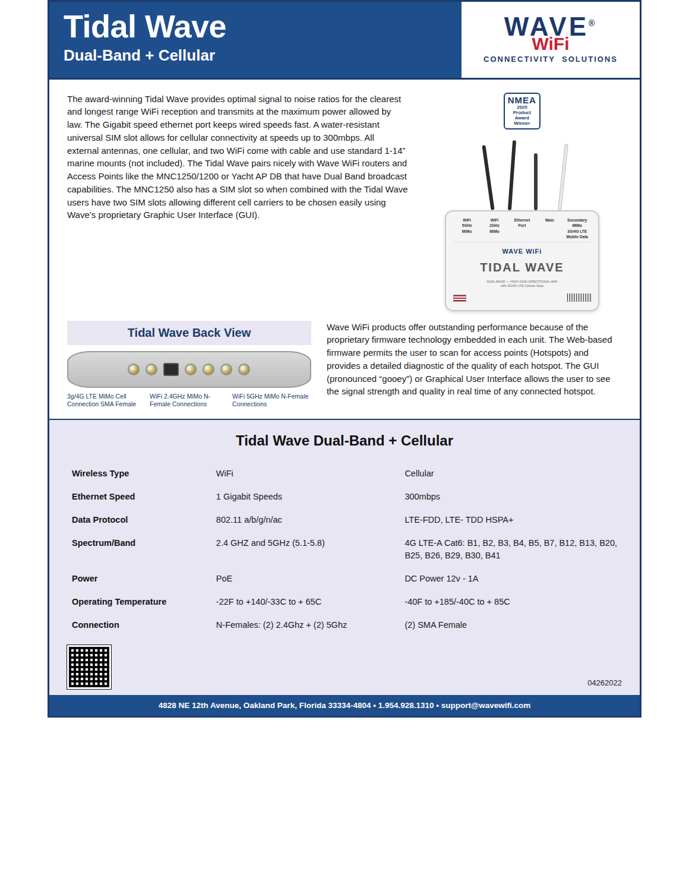Tidal Wave
Dual-Band + Cellular
WAVE®
WiFi
CONNECTIVITY SOLUTIONS
The award-winning Tidal Wave provides optimal signal to noise ratios for the clearest and longest range WiFi reception and transmits at the maximum power allowed by law. The Gigabit speed ethernet port keeps wired speeds fast. A water-resistant universal SIM slot allows for cellular connectivity at speeds up to 300mbps. All external antennas, one cellular, and two WiFi come with cable and use standard 1-14” marine mounts (not included). The Tidal Wave pairs nicely with Wave WiFi routers and Access Points like the MNC1250/1200 or Yacht AP DB that have Dual Band broadcast capabilities. The MNC1250 also has a SIM slot so when combined with the Tidal Wave users have two SIM slots allowing different cell carriers to be chosen easily using Wave’s proprietary Graphic User Interface (GUI).
NMEA 2020
Product
Award
Winner
WiFi
5GHz
MiMo WiFi
2GHz
MiMo Ethernet
Port Main Secondary
MiMo
3G/4G LTE
Mobile Data
WAVE WiFi
TIDAL WAVE
DUAL BAND — HIGH GAIN DIRECTIONAL WiFi
with 3G/4G LTE Cellular Data
Tidal Wave Back View
3g/4G LTE MiMo Cell Connection SMA Female
WiFi 2.4GHz MiMo N-Female Connections
WiFi 5GHz MiMo N-Female Connections
Wave WiFi products offer outstanding performance because of the proprietary firmware technology embedded in each unit. The Web-based firmware permits the user to scan for access points (Hotspots) and provides a detailed diagnostic of the quality of each hotspot. The GUI (pronounced “gooey”) or Graphical User Interface allows the user to see the signal strength and quality in real time of any connected hotspot.
Tidal Wave Dual-Band + Cellular
| Wireless Type | WiFi | Cellular |
| Ethernet Speed | 1 Gigabit Speeds | 300mbps |
| Data Protocol | 802.11 a/b/g/n/ac | LTE-FDD, LTE- TDD HSPA+ |
| Spectrum/Band | 2.4 GHZ and 5GHz (5.1-5.8) | 4G LTE-A Cat6: B1, B2, B3, B4, B5, B7, B12, B13, B20, B25, B26, B29, B30, B41 |
| Power | PoE | DC Power 12v - 1A |
| Operating Temperature | -22F to +140/-33C to + 65C | -40F to +185/-40C to + 85C |
| Connection | N-Females: (2) 2.4Ghz + (2) 5Ghz | (2) SMA Female |
04262022
4828 NE 12th Avenue, Oakland Park, Florida 33334-4804 • 1.954.928.1310 • support@wavewifi.com